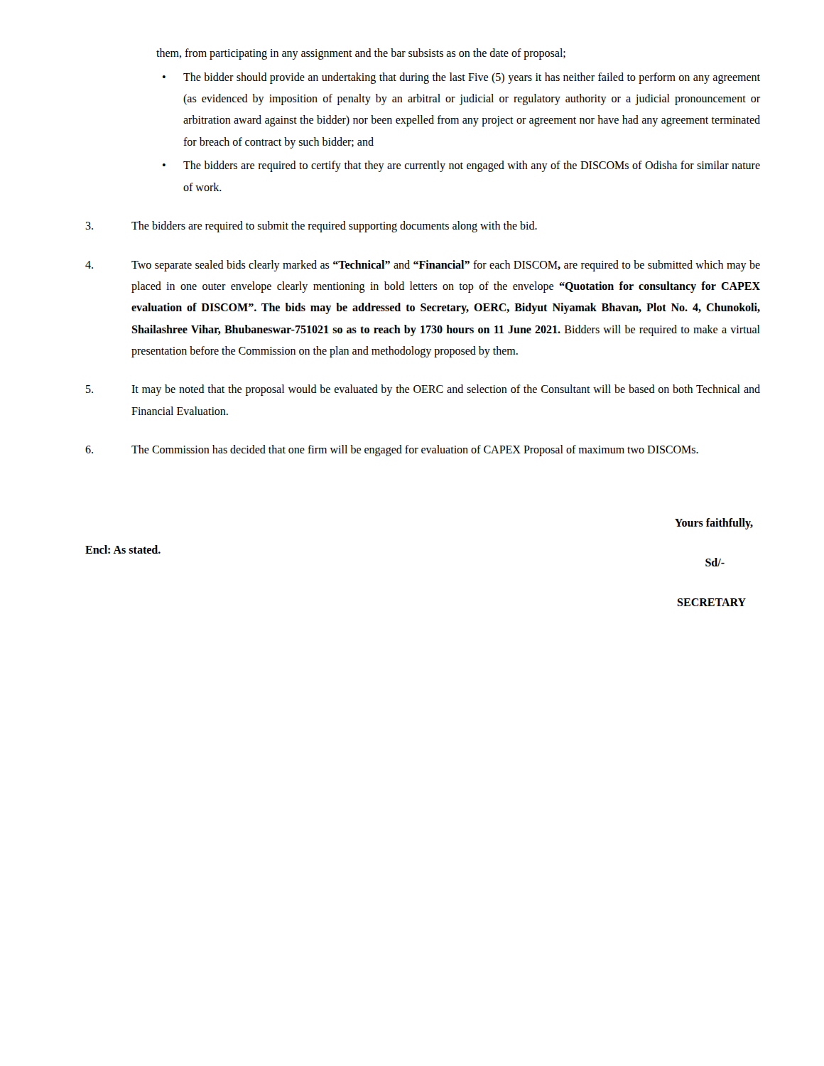them, from participating in any assignment and the bar subsists as on the date of proposal;
The bidder should provide an undertaking that during the last Five (5) years it has neither failed to perform on any agreement (as evidenced by imposition of penalty by an arbitral or judicial or regulatory authority or a judicial pronouncement or arbitration award against the bidder) nor been expelled from any project or agreement nor have had any agreement terminated for breach of contract by such bidder; and
The bidders are required to certify that they are currently not engaged with any of the DISCOMs of Odisha for similar nature of work.
3.
The bidders are required to submit the required supporting documents along with the bid.
4.
Two separate sealed bids clearly marked as “Technical” and “Financial” for each DISCOM, are required to be submitted which may be placed in one outer envelope clearly mentioning in bold letters on top of the envelope “Quotation for consultancy for CAPEX evaluation of DISCOM”. The bids may be addressed to Secretary, OERC, Bidyut Niyamak Bhavan, Plot No. 4, Chunokoli, Shailashree Vihar, Bhubaneswar-751021 so as to reach by 1730 hours on 11 June 2021. Bidders will be required to make a virtual presentation before the Commission on the plan and methodology proposed by them.
5.
It may be noted that the proposal would be evaluated by the OERC and selection of the Consultant will be based on both Technical and Financial Evaluation.
6.
The Commission has decided that one firm will be engaged for evaluation of CAPEX Proposal of maximum two DISCOMs.
Encl: As stated.
Yours faithfully,
Sd/-
SECRETARY